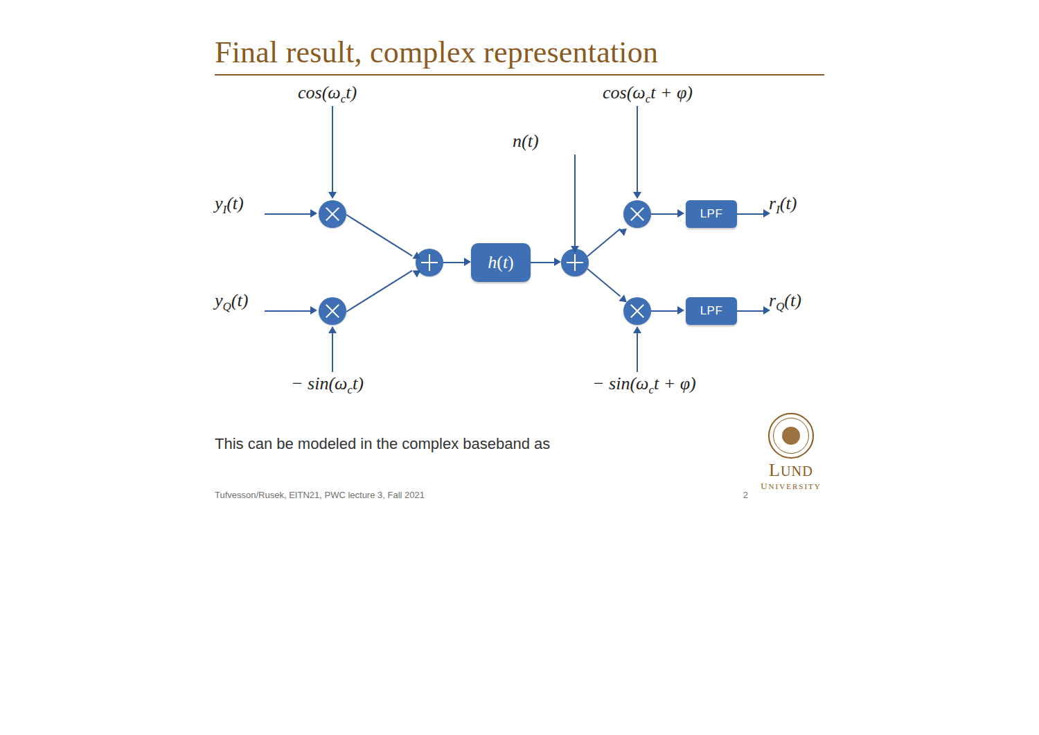Final result, complex representation
cos(ωct)
cos(ωct + φ)
n(t)
yI(t)
yQ(t)
rI(t)
rQ(t)
− sin(ωct)
− sin(ωct + φ)
h(t)
LPF
LPF
This can be modeled in the complex baseband as
Tufvesson/Rusek, EITN21, PWC lecture 3, Fall 2021
2
LUND
UNIVERSITY